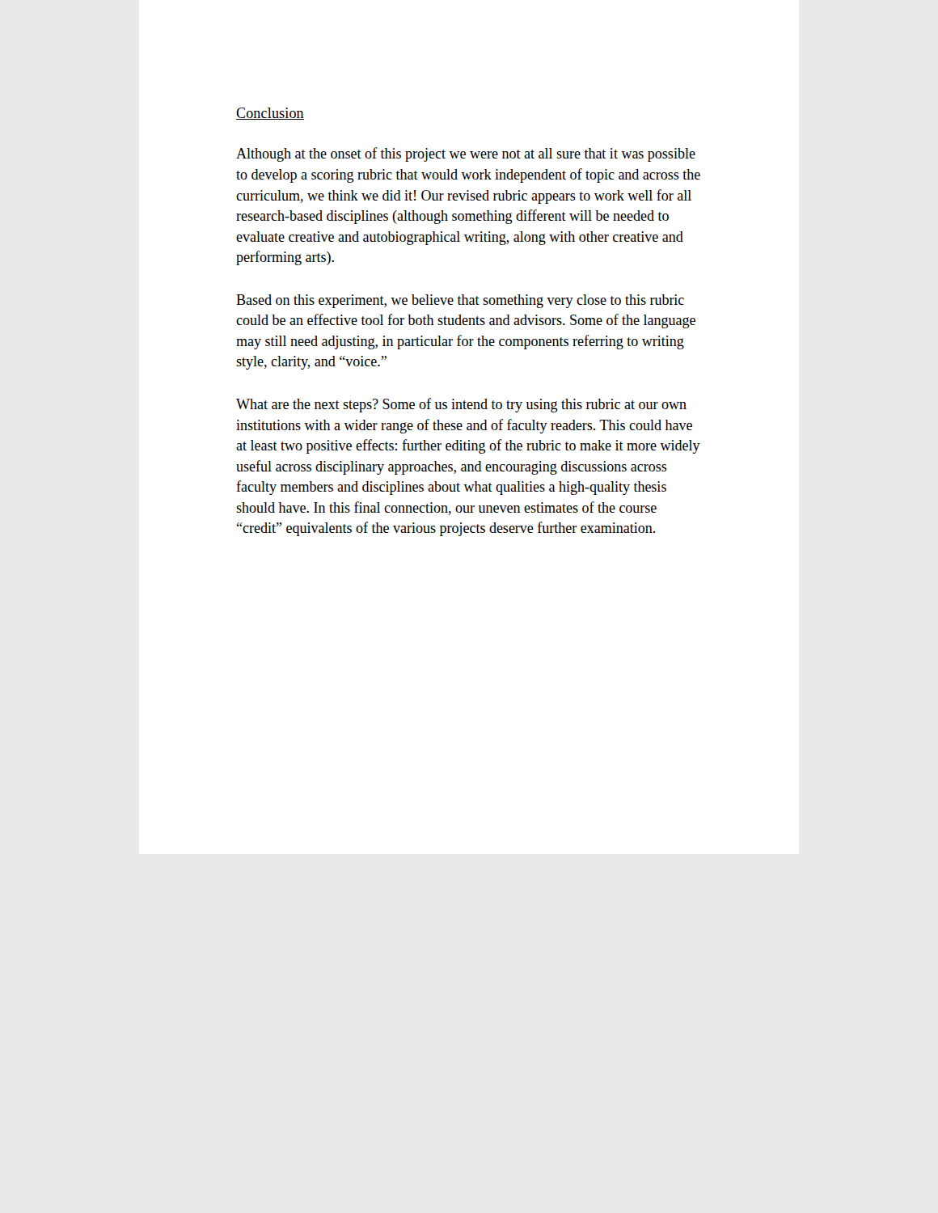Conclusion
Although at the onset of this project we were not at all sure that it was possible to develop a scoring rubric that would work independent of topic and across the curriculum, we think we did it! Our revised rubric appears to work well for all research-based disciplines (although something different will be needed to evaluate creative and autobiographical writing, along with other creative and performing arts).
Based on this experiment, we believe that something very close to this rubric could be an effective tool for both students and advisors. Some of the language may still need adjusting, in particular for the components referring to writing style, clarity, and “voice.”
What are the next steps? Some of us intend to try using this rubric at our own institutions with a wider range of these and of faculty readers. This could have at least two positive effects: further editing of the rubric to make it more widely useful across disciplinary approaches, and encouraging discussions across faculty members and disciplines about what qualities a high-quality thesis should have. In this final connection, our uneven estimates of the course “credit” equivalents of the various projects deserve further examination.